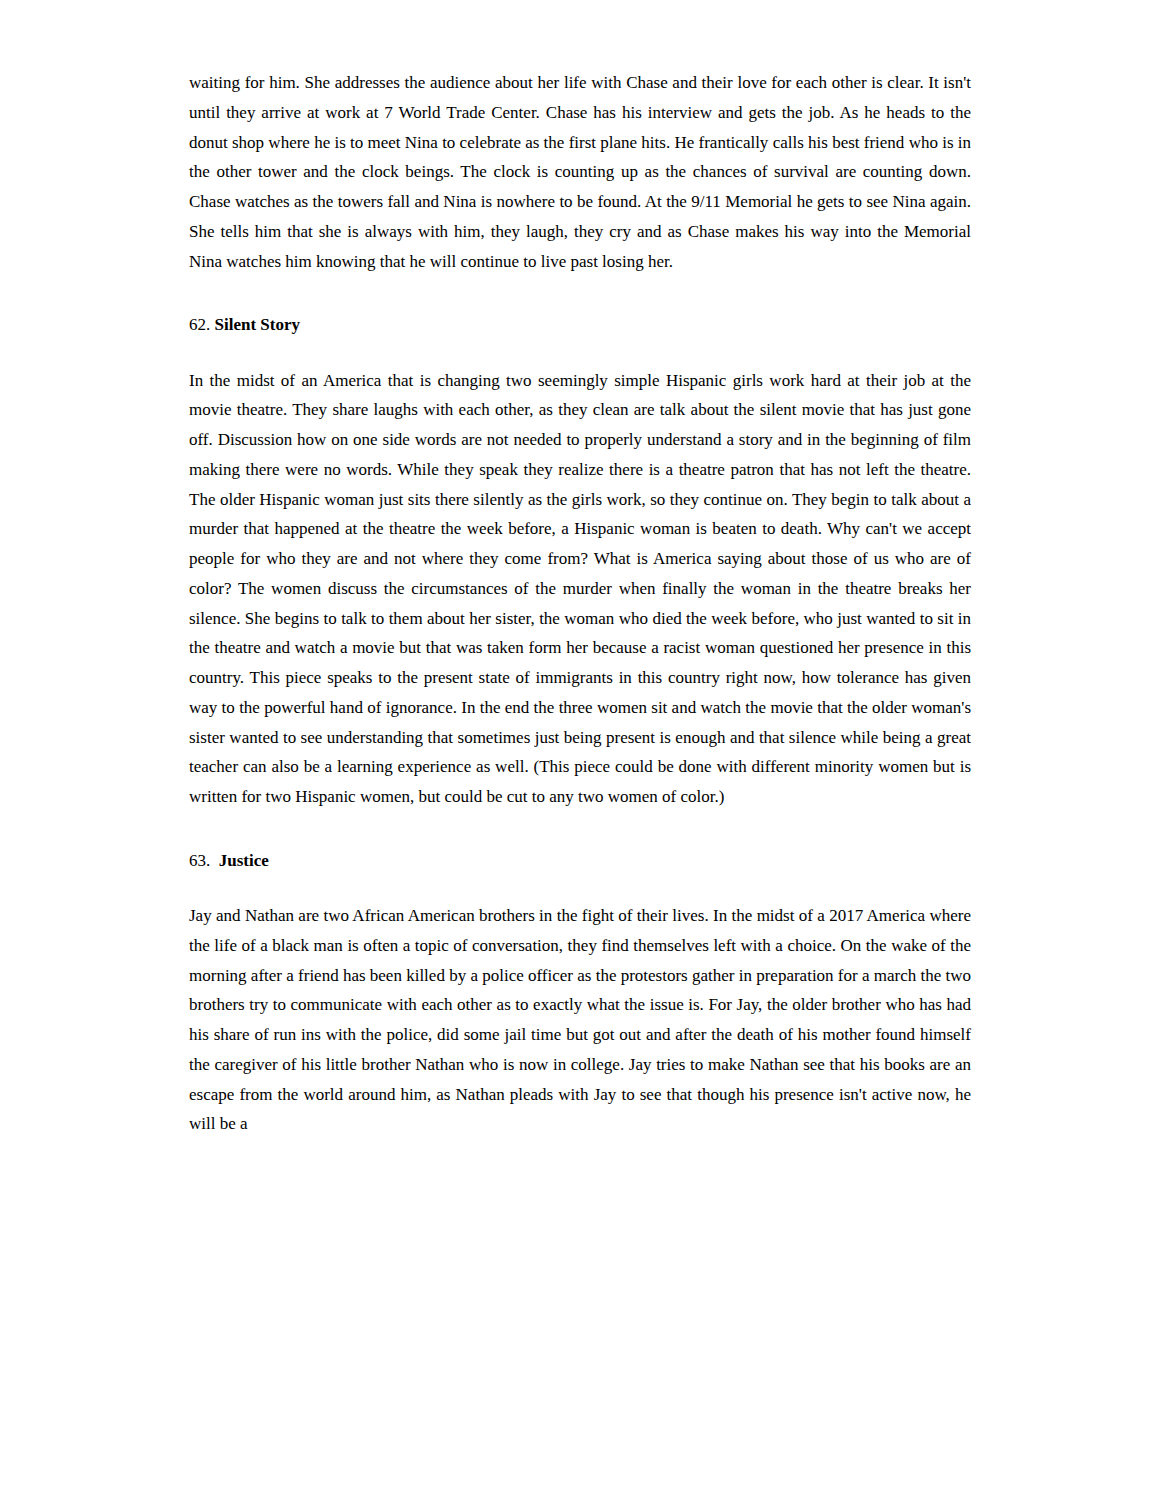waiting for him. She addresses the audience about her life with Chase and their love for each other is clear. It isn't until they arrive at work at 7 World Trade Center. Chase has his interview and gets the job. As he heads to the donut shop where he is to meet Nina to celebrate as the first plane hits. He frantically calls his best friend who is in the other tower and the clock beings. The clock is counting up as the chances of survival are counting down. Chase watches as the towers fall and Nina is nowhere to be found. At the 9/11 Memorial he gets to see Nina again. She tells him that she is always with him, they laugh, they cry and as Chase makes his way into the Memorial Nina watches him knowing that he will continue to live past losing her.
62. Silent Story
In the midst of an America that is changing two seemingly simple Hispanic girls work hard at their job at the movie theatre. They share laughs with each other, as they clean are talk about the silent movie that has just gone off. Discussion how on one side words are not needed to properly understand a story and in the beginning of film making there were no words. While they speak they realize there is a theatre patron that has not left the theatre. The older Hispanic woman just sits there silently as the girls work, so they continue on. They begin to talk about a murder that happened at the theatre the week before, a Hispanic woman is beaten to death. Why can't we accept people for who they are and not where they come from? What is America saying about those of us who are of color? The women discuss the circumstances of the murder when finally the woman in the theatre breaks her silence. She begins to talk to them about her sister, the woman who died the week before, who just wanted to sit in the theatre and watch a movie but that was taken form her because a racist woman questioned her presence in this country. This piece speaks to the present state of immigrants in this country right now, how tolerance has given way to the powerful hand of ignorance. In the end the three women sit and watch the movie that the older woman's sister wanted to see understanding that sometimes just being present is enough and that silence while being a great teacher can also be a learning experience as well. (This piece could be done with different minority women but is written for two Hispanic women, but could be cut to any two women of color.)
63. Justice
Jay and Nathan are two African American brothers in the fight of their lives. In the midst of a 2017 America where the life of a black man is often a topic of conversation, they find themselves left with a choice. On the wake of the morning after a friend has been killed by a police officer as the protestors gather in preparation for a march the two brothers try to communicate with each other as to exactly what the issue is. For Jay, the older brother who has had his share of run ins with the police, did some jail time but got out and after the death of his mother found himself the caregiver of his little brother Nathan who is now in college. Jay tries to make Nathan see that his books are an escape from the world around him, as Nathan pleads with Jay to see that though his presence isn't active now, he will be a